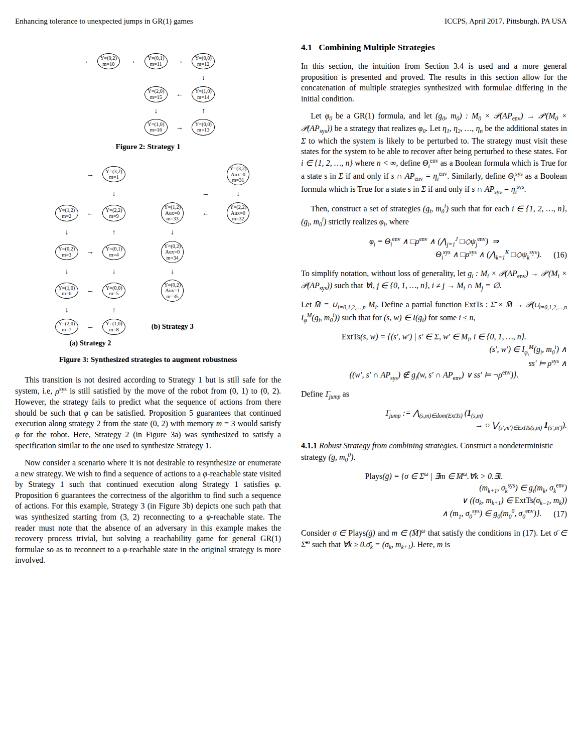Enhancing tolerance to unexpected jumps in GR(1) games
ICCPS, April 2017, Pittsburgh, PA USA
| → | Y=(0,2) m=10 | → | Y=(0,1) m=11 | → | Y=(0,0) m=12 |
| | | | | | ↓ |
| | | | Y=(2,0) m=15 | ← | Y=(1,0) m=14 |
| | | | ↓ | | ↑ |
| | | | Y=(1,0) m=16 | → | Y=(0,0) m=13 |
Figure 2: Strategy 1
| | | → | Y=(3,2) m=1 | | | | | | Y=(3,2) Aux=0 m=31 |
| | | | ↓ | | | | → | | ↓ |
| | Y=(1,2) m=2 | ← | Y=(2,2) m=9 | | | Y=(1,2) Aux=0 m=33 | ← | | Y=(2,2) Aux=0 m=32 |
| | ↓ | | ↑ | | | ↓ | | | |
| | Y=(0,2) m=3 | → | Y=(0,1) m=4 | | | Y=(0,2) Aux=0 m=34 | | | |
| | ↓ | | ↓ | | | ↓ | | | |
| | Y=(1,0) m=6 | ← | Y=(0,0) m=5 | | | Y=(0,2) Aux=1 m=35 | | | |
| | ↓ | | ↑ | | | | | | |
| | Y=(2,0) m=7 | ← | Y=(1,0) m=8 | | | (b) Strategy 3 | | | |
| | (a) Strategy 2 | | | | | | |
Figure 3: Synthesized strategies to augment robustness
This transition is not desired according to Strategy 1 but is still safe for the system, i.e, ρsys is still satisfied by the move of the robot from (0, 1) to (0, 2). However, the strategy fails to predict what the sequence of actions from there should be such that φ can be satisfied. Proposition 5 guarantees that continued execution along strategy 2 from the state (0, 2) with memory m = 3 would satisfy φ for the robot. Here, Strategy 2 (in Figure 3a) was synthesized to satisfy a specification similar to the one used to synthesize Strategy 1.
Now consider a scenario where it is not desirable to resynthesize or enumerate a new strategy. We wish to find a sequence of actions to a φ-reachable state visited by Strategy 1 such that continued execution along Strategy 1 satisfies φ. Proposition 6 guarantees the correctness of the algorithm to find such a sequence of actions. For this example, Strategy 3 (in Figure 3b) depicts one such path that was synthesized starting from (3, 2) reconnecting to a φ-reachable state. The reader must note that the absence of an adversary in this example makes the recovery process trivial, but solving a reachability game for general GR(1) formulae so as to reconnect to a φ-reachable state in the original strategy is more involved.
4.1 Combining Multiple Strategies
In this section, the intuition from Section 3.4 is used and a more general proposition is presented and proved. The results in this section allow for the concatenation of multiple strategies synthesized with formulae differing in the initial condition.
Let φ0 be a GR(1) formula, and let (g0, m0) : M0 × 𝒫(APenv) → 𝒫 (M0 × 𝒫(APsys)) be a strategy that realizes φ0. Let η1, η2, …, ηn be the additional states in Σ to which the system is likely to be perturbed to. The strategy must visit these states for the system to be able to recover after being perturbed to these states. For i ∈ {1, 2, …, n} where n < ∞, define Θienv as a Boolean formula which is True for a state s in Σ if and only if s ∩ APenv = ηienv. Similarly, define Θisys as a Boolean formula which is True for a state s in Σ if and only if s ∩ APsys = ηisys.
Then, construct a set of strategies (gi, m0i) such that for each i ∈ {1, 2, …, n}, (gi, m0i) strictly realizes φi, where
φi = Θienv ∧ □ρenv ∧ (⋀j=1J □◇ψjenv) ⇒
Θisys ∧ □ρsys ∧ (⋀k=1K □◇ψksys). (16)
To simplify notation, without loss of generality, let gi : Mi × 𝒫(APenv) → 𝒫 (Mi × 𝒫(APsys)) such that ∀i, j ∈ {0, 1, …, n}, i ≠ j → Mi ∩ Mj = ∅.
Let M̄ = ∪i=0,1,2,…,n Mi. Define a partial function ExtTs : Σ̄ × M̄ → 𝒫(∪i=0,1,2,…,n IφM(gi, m0i)) such that for (s, w) ∈ I(gi) for some i ≤ n,
ExtTs(s, w) = {(s′, w′) | s′ ∈ Σ, w′ ∈ Mi, i ∈ {0, 1, …, n}.
(s′, w′) ∈ IφiM(gi, m0i) ∧
ss′ ⊨ ρsys ∧
((w′, s′ ∩ APsys) ∉ gi(w, s′ ∩ APenv) ∨ ss′ ⊨ ¬ρenv)}.
Define 1̄jump as
1̄jump := ⋀(s,m)∈dom(ExtTs) (1(s,m)
→ ○ ⋁(s′,m′)∈ExtTs(s,m) 1(s′,m′)).
4.1.1 Robust Strategy from combining strategies. Construct a nondeterministic strategy (ḡ, m00).
Plays(ḡ) = {σ ∈ Σω | ∃m ∈ M̄ω.∀k > 0.∃i.
(mk+1, σksys) ∈ gi(mk, σkenv)
∨ ((σk, mk+1) ∈ ExtTs(σk−1, mk))
∧ (m1, σ0sys) ∈ g0(m00, σ0env)}. (17)
Consider σ ∈ Plays(ḡ) and m ∈ (M̄)ω that satisfy the conditions in (17). Let σ̄ ∈ Σ̄ω such that ∀k ≥ 0.σ̄k = (σk, mk+1). Here, m is